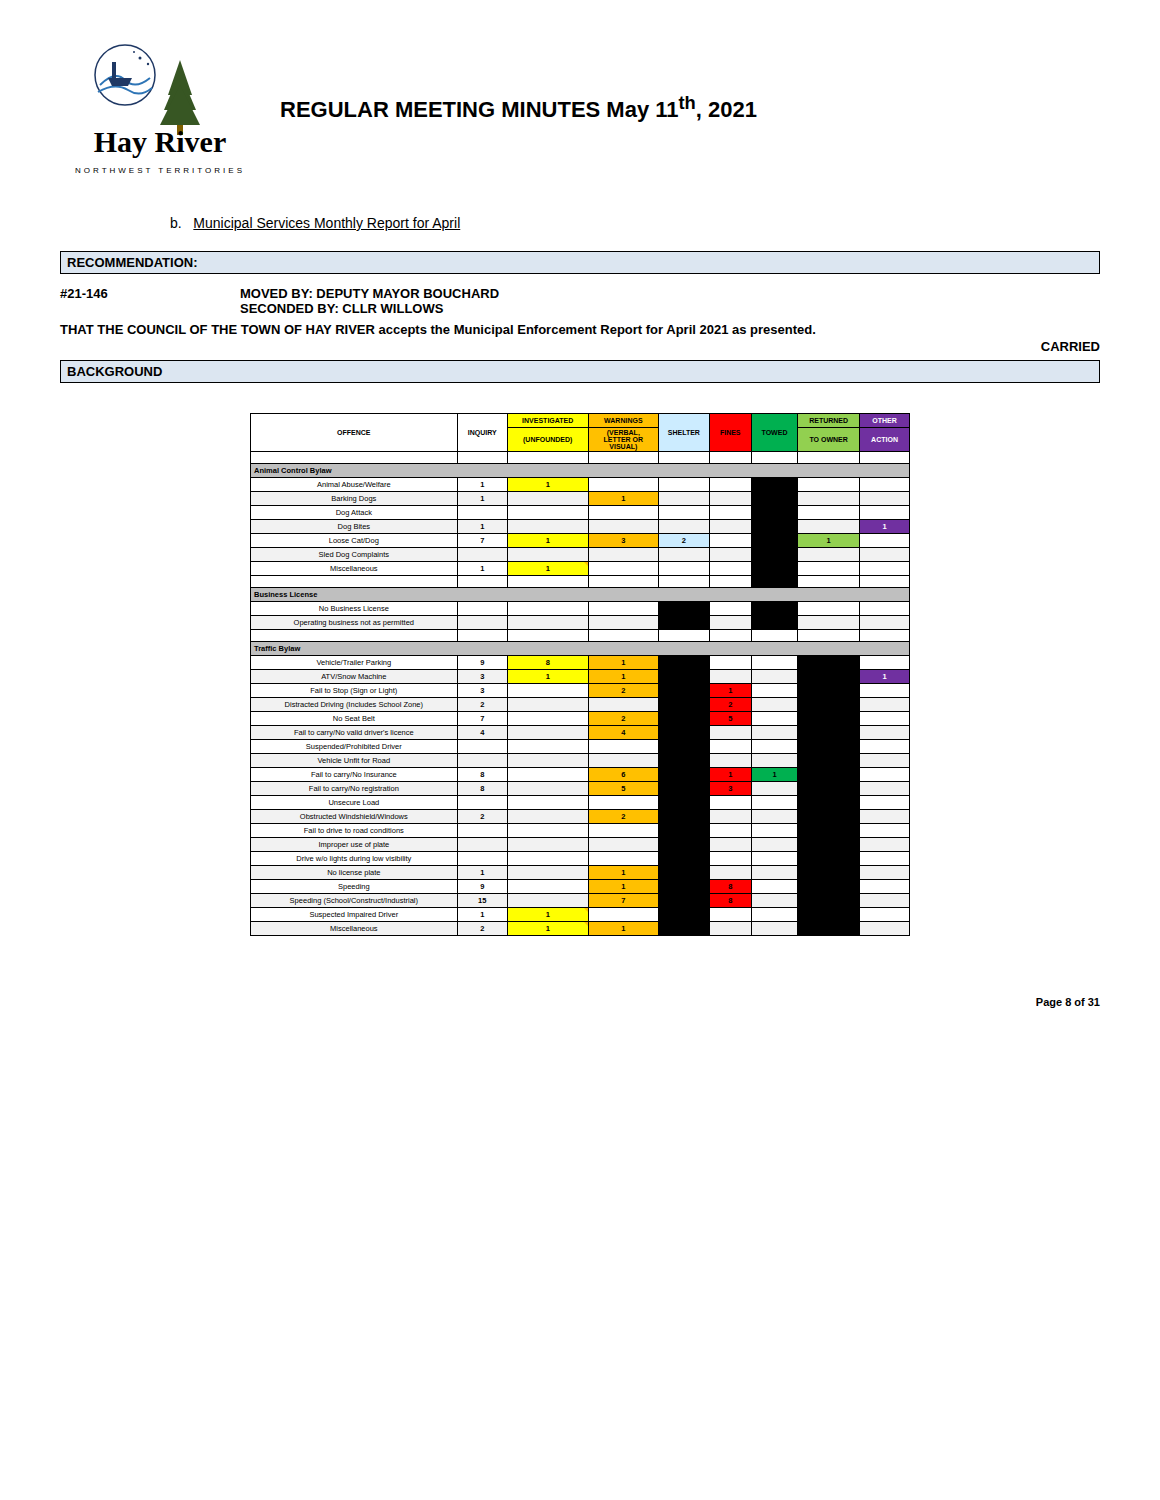Hay River
NORTHWEST TERRITORIES
REGULAR MEETING MINUTES May 11th, 2021
b. Municipal Services Monthly Report for April
RECOMMENDATION:
| #21-146 | MOVED BY: DEPUTY MAYOR BOUCHARD SECONDED BY: CLLR WILLOWS |
THAT THE COUNCIL OF THE TOWN OF HAY RIVER accepts the Municipal Enforcement Report for April 2021 as presented.
CARRIED
BACKGROUND
| OFFENCE | INQUIRY | INVESTIGATED | WARNINGS | SHELTER | FINES | TOWED | RETURNED | OTHER |
| --- | --- | --- | --- | --- | --- | --- | --- | --- |
| (UNFOUNDED) | (VERBAL, LETTER OR VISUAL) | TO OWNER | ACTION |
| Animal Control Bylaw |
| Animal Abuse/Welfare | 1 | 1 | | | | | | |
| Barking Dogs | 1 | | 1 | | | | | |
| Dog Attack | | | | | | | | |
| Dog Bites | 1 | | | | | | | 1 |
| Loose Cat/Dog | 7 | 1 | 3 | 2 | | | 1 | |
| Sled Dog Complaints | | | | | | | | |
| Miscellaneous | 1 | 1 | | | | | | |
| Business License |
| No Business License | | | | | | | | |
| Operating business not as permitted | | | | | | | | |
| Traffic Bylaw |
| Vehicle/Trailer Parking | 9 | 8 | 1 | | | | | |
| ATV/Snow Machine | 3 | 1 | 1 | | | | | 1 |
| Fail to Stop (Sign or Light) | 3 | | 2 | | 1 | | | |
| Distracted Driving (Includes School Zone) | 2 | | | | 2 | | | |
| No Seat Belt | 7 | | 2 | | 5 | | | |
| Fail to carry/No valid driver's licence | 4 | | 4 | | | | | |
| Suspended/Prohibited Driver | | | | | | | | |
| Vehicle Unfit for Road | | | | | | | | |
| Fail to carry/No Insurance | 8 | | 6 | | 1 | 1 | | |
| Fail to carry/No registration | 8 | | 5 | | 3 | | | |
| Unsecure Load | | | | | | | | |
| Obstructed Windshield/Windows | 2 | | 2 | | | | | |
| Fail to drive to road conditions | | | | | | | | |
| Improper use of plate | | | | | | | | |
| Drive w/o lights during low visibility | | | | | | | | |
| No license plate | 1 | | 1 | | | | | |
| Speeding | 9 | | 1 | | 8 | | | |
| Speeding (School/Construct/Industrial) | 15 | | 7 | | 8 | | | |
| Suspected Impaired Driver | 1 | 1 | | | | | | |
| Miscellaneous | 2 | 1 | 1 | | | | | |
Page 8 of 31